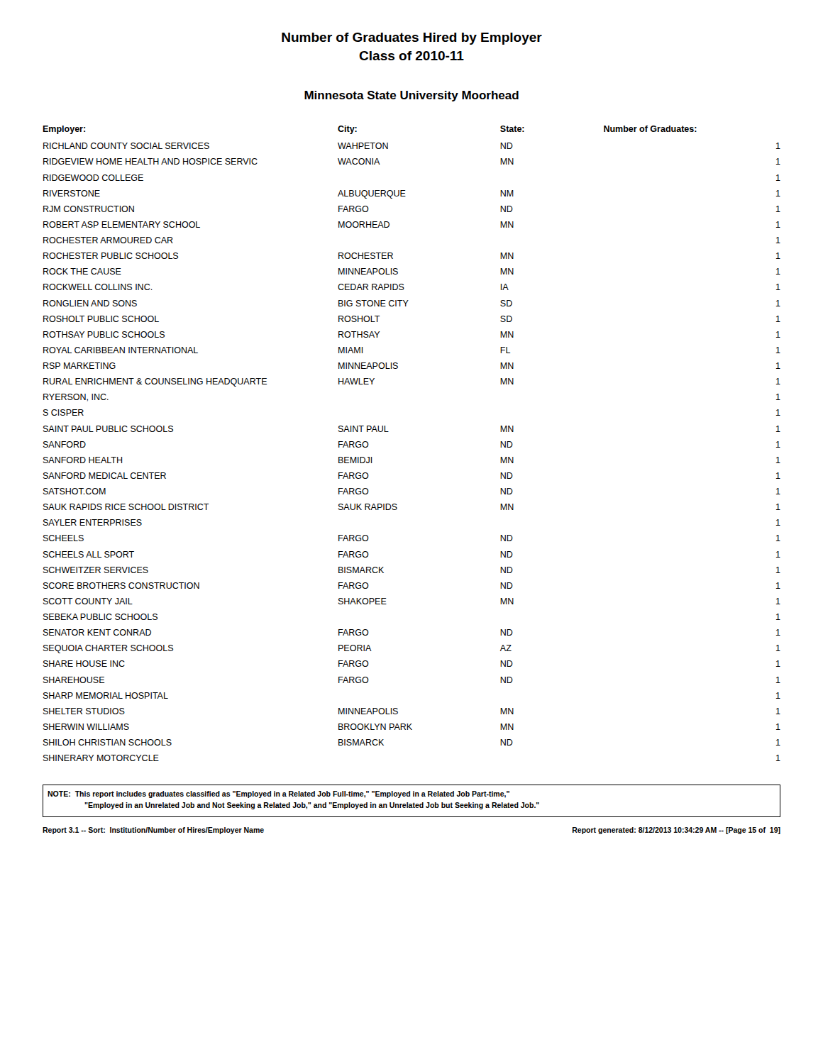Number of Graduates Hired by Employer
Class of 2010-11
Minnesota State University Moorhead
| Employer: | City: | State: | Number of Graduates: |
| --- | --- | --- | --- |
| RICHLAND COUNTY SOCIAL SERVICES | WAHPETON | ND | 1 |
| RIDGEVIEW HOME HEALTH AND HOSPICE SERVIC | WACONIA | MN | 1 |
| RIDGEWOOD COLLEGE | | | 1 |
| RIVERSTONE | ALBUQUERQUE | NM | 1 |
| RJM CONSTRUCTION | FARGO | ND | 1 |
| ROBERT ASP ELEMENTARY SCHOOL | MOORHEAD | MN | 1 |
| ROCHESTER ARMOURED CAR | | | 1 |
| ROCHESTER PUBLIC SCHOOLS | ROCHESTER | MN | 1 |
| ROCK THE CAUSE | MINNEAPOLIS | MN | 1 |
| ROCKWELL COLLINS INC. | CEDAR RAPIDS | IA | 1 |
| RONGLIEN AND SONS | BIG STONE CITY | SD | 1 |
| ROSHOLT PUBLIC SCHOOL | ROSHOLT | SD | 1 |
| ROTHSAY PUBLIC SCHOOLS | ROTHSAY | MN | 1 |
| ROYAL CARIBBEAN INTERNATIONAL | MIAMI | FL | 1 |
| RSP MARKETING | MINNEAPOLIS | MN | 1 |
| RURAL ENRICHMENT & COUNSELING HEADQUARTE | HAWLEY | MN | 1 |
| RYERSON, INC. | | | 1 |
| S CISPER | | | 1 |
| SAINT PAUL PUBLIC SCHOOLS | SAINT PAUL | MN | 1 |
| SANFORD | FARGO | ND | 1 |
| SANFORD HEALTH | BEMIDJI | MN | 1 |
| SANFORD MEDICAL CENTER | FARGO | ND | 1 |
| SATSHOT.COM | FARGO | ND | 1 |
| SAUK RAPIDS RICE SCHOOL DISTRICT | SAUK RAPIDS | MN | 1 |
| SAYLER ENTERPRISES | | | 1 |
| SCHEELS | FARGO | ND | 1 |
| SCHEELS ALL SPORT | FARGO | ND | 1 |
| SCHWEITZER SERVICES | BISMARCK | ND | 1 |
| SCORE BROTHERS CONSTRUCTION | FARGO | ND | 1 |
| SCOTT COUNTY JAIL | SHAKOPEE | MN | 1 |
| SEBEKA PUBLIC SCHOOLS | | | 1 |
| SENATOR KENT CONRAD | FARGO | ND | 1 |
| SEQUOIA CHARTER SCHOOLS | PEORIA | AZ | 1 |
| SHARE HOUSE INC | FARGO | ND | 1 |
| SHAREHOUSE | FARGO | ND | 1 |
| SHARP MEMORIAL HOSPITAL | | | 1 |
| SHELTER STUDIOS | MINNEAPOLIS | MN | 1 |
| SHERWIN WILLIAMS | BROOKLYN PARK | MN | 1 |
| SHILOH CHRISTIAN SCHOOLS | BISMARCK | ND | 1 |
| SHINERARY MOTORCYCLE | | | 1 |
NOTE: This report includes graduates classified as "Employed in a Related Job Full-time," "Employed in a Related Job Part-time," "Employed in an Unrelated Job and Not Seeking a Related Job," and "Employed in an Unrelated Job but Seeking a Related Job."
Report 3.1 -- Sort: Institution/Number of Hires/Employer Name
Report generated: 8/12/2013 10:34:29 AM -- [Page 15 of 19]